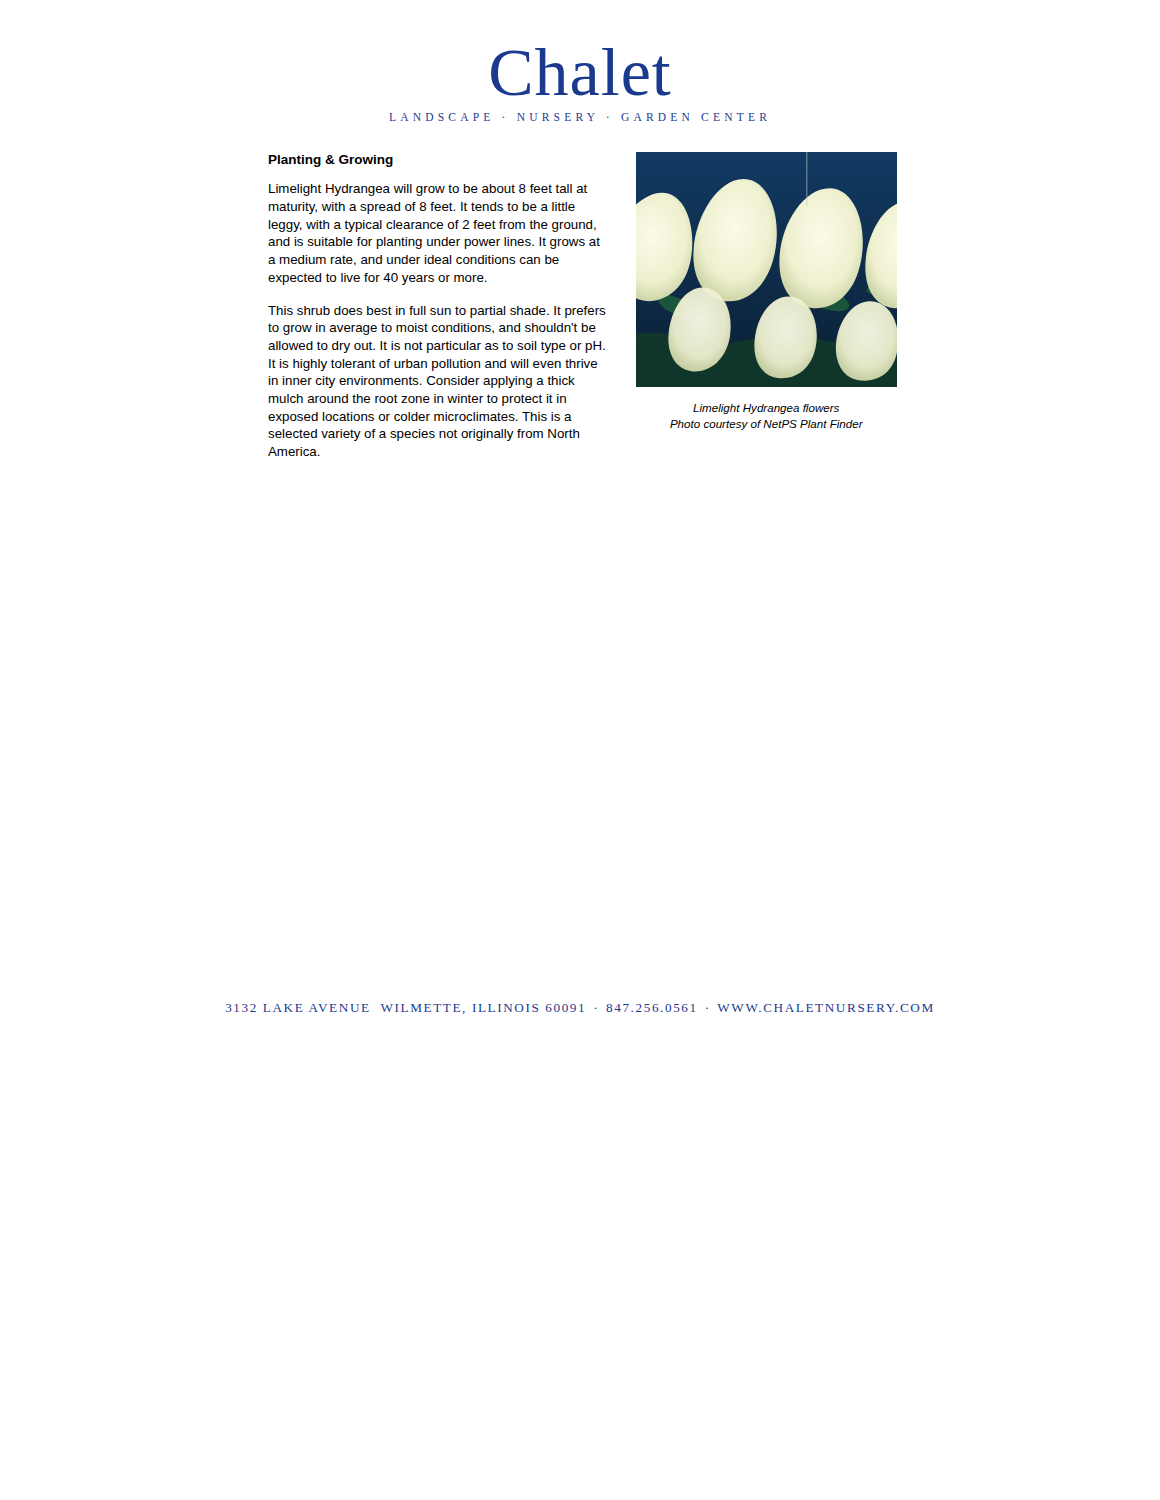Chalet
LANDSCAPE · NURSERY · GARDEN CENTER
Planting & Growing
Limelight Hydrangea will grow to be about 8 feet tall at maturity, with a spread of 8 feet. It tends to be a little leggy, with a typical clearance of 2 feet from the ground, and is suitable for planting under power lines. It grows at a medium rate, and under ideal conditions can be expected to live for 40 years or more.
This shrub does best in full sun to partial shade. It prefers to grow in average to moist conditions, and shouldn't be allowed to dry out. It is not particular as to soil type or pH. It is highly tolerant of urban pollution and will even thrive in inner city environments. Consider applying a thick mulch around the root zone in winter to protect it in exposed locations or colder microclimates. This is a selected variety of a species not originally from North America.
Limelight Hydrangea flowers
Photo courtesy of NetPS Plant Finder
3132 LAKE AVENUE WILMETTE, ILLINOIS 60091 · 847.256.0561 · WWW.CHALETNURSERY.COM